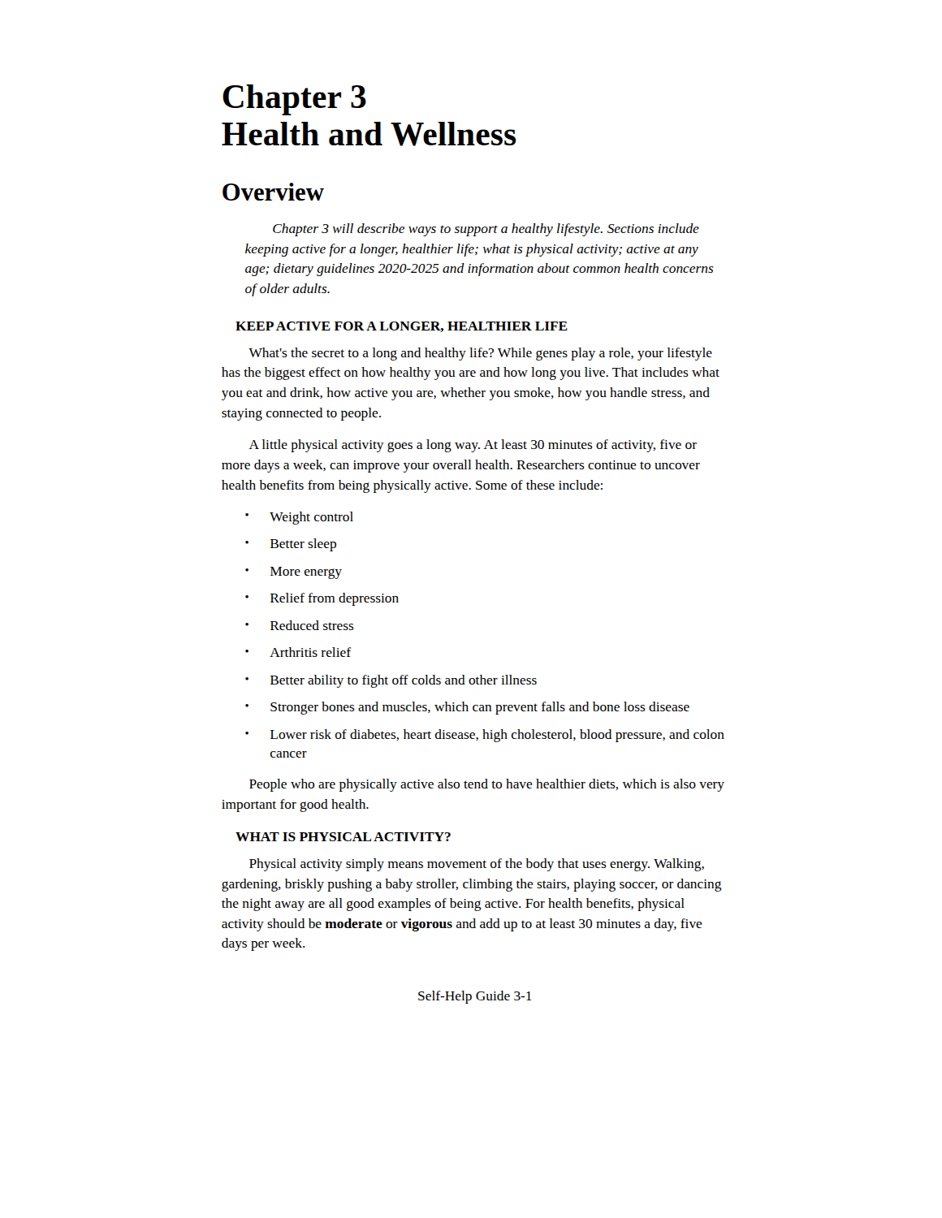Chapter 3
Health and Wellness
Overview
Chapter 3 will describe ways to support a healthy lifestyle. Sections include keeping active for a longer, healthier life; what is physical activity; active at any age; dietary guidelines 2020-2025 and information about common health concerns of older adults.
KEEP ACTIVE FOR A LONGER, HEALTHIER LIFE
What's the secret to a long and healthy life? While genes play a role, your lifestyle has the biggest effect on how healthy you are and how long you live. That includes what you eat and drink, how active you are, whether you smoke, how you handle stress, and staying connected to people.
A little physical activity goes a long way. At least 30 minutes of activity, five or more days a week, can improve your overall health. Researchers continue to uncover health benefits from being physically active. Some of these include:
Weight control
Better sleep
More energy
Relief from depression
Reduced stress
Arthritis relief
Better ability to fight off colds and other illness
Stronger bones and muscles, which can prevent falls and bone loss disease
Lower risk of diabetes, heart disease, high cholesterol, blood pressure, and colon cancer
People who are physically active also tend to have healthier diets, which is also very important for good health.
WHAT IS PHYSICAL ACTIVITY?
Physical activity simply means movement of the body that uses energy. Walking, gardening, briskly pushing a baby stroller, climbing the stairs, playing soccer, or dancing the night away are all good examples of being active. For health benefits, physical activity should be moderate or vigorous and add up to at least 30 minutes a day, five days per week.
Self-Help Guide 3-1